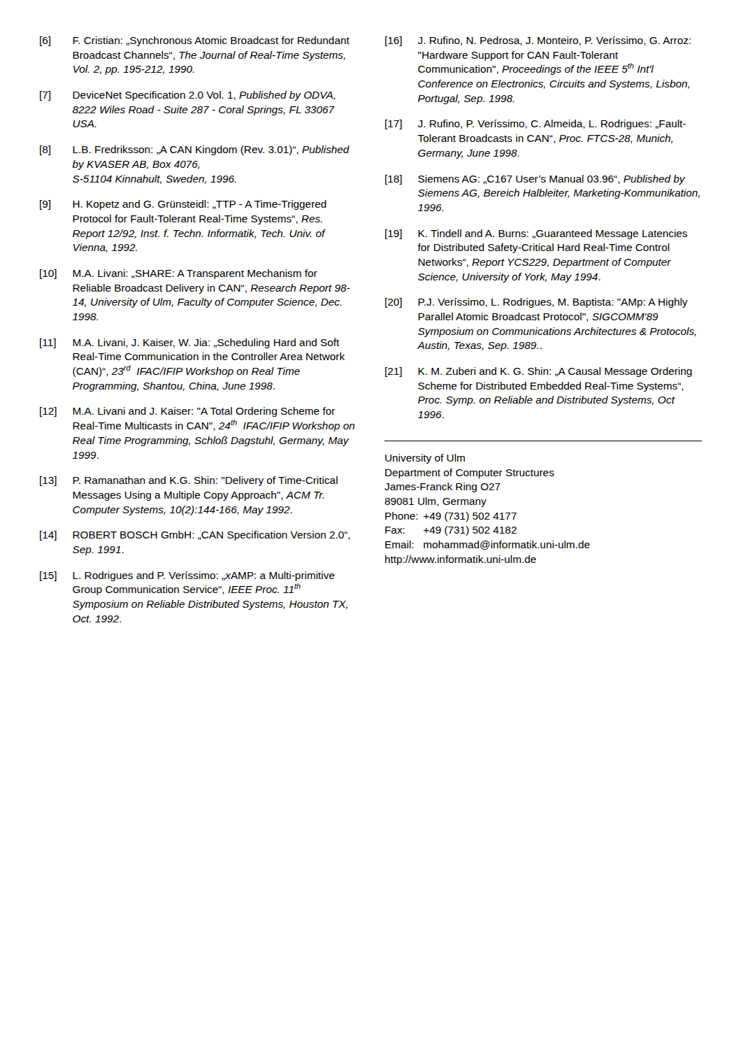[6] F. Cristian: „Synchronous Atomic Broadcast for Redundant Broadcast Channels“, The Journal of Real-Time Systems, Vol. 2, pp. 195-212, 1990.
[7] DeviceNet Specification 2.0 Vol. 1, Published by ODVA, 8222 Wiles Road - Suite 287 - Coral Springs, FL 33067 USA.
[8] L.B. Fredriksson: „A CAN Kingdom (Rev. 3.01)“, Published by KVASER AB, Box 4076,
S-51104 Kinnahult, Sweden, 1996.
[9] H. Kopetz and G. Grünsteidl: „TTP - A Time-Triggered Protocol for Fault-Tolerant Real-Time Systems“, Res. Report 12/92, Inst. f. Techn. Informatik, Tech. Univ. of Vienna, 1992.
[10] M.A. Livani: „SHARE: A Transparent Mechanism for Reliable Broadcast Delivery in CAN“, Research Report 98-14, University of Ulm, Faculty of Computer Science, Dec. 1998.
[11] M.A. Livani, J. Kaiser, W. Jia: „Scheduling Hard and Soft Real-Time Communication in the Controller Area Network (CAN)“, 23rd IFAC/IFIP Workshop on Real Time Programming, Shantou, China, June 1998.
[12] M.A. Livani and J. Kaiser: "A Total Ordering Scheme for Real-Time Multicasts in CAN", 24th IFAC/IFIP Workshop on Real Time Programming, Schloß Dagstuhl, Germany, May 1999.
[13] P. Ramanathan and K.G. Shin: "Delivery of Time-Critical Messages Using a Multiple Copy Approach", ACM Tr. Computer Systems, 10(2):144-166, May 1992.
[14] ROBERT BOSCH GmbH: „CAN Specification Version 2.0“, Sep. 1991.
[15] L. Rodrigues and P. Veríssimo: „x AMP: a Multi-primitive Group Communication Service“, IEEE Proc. 11th Symposium on Reliable Distributed Systems, Houston TX, Oct. 1992.
[16] J. Rufino, N. Pedrosa, J. Monteiro, P. Veríssimo, G. Arroz: "Hardware Support for CAN Fault-Tolerant Communication", Proceedings of the IEEE 5th Int'l Conference on Electronics, Circuits and Systems, Lisbon, Portugal, Sep. 1998.
[17] J. Rufino, P. Veríssimo, C. Almeida, L. Rodrigues: „Fault-Tolerant Broadcasts in CAN“, Proc. FTCS-28, Munich, Germany, June 1998.
[18] Siemens AG: „C167 User’s Manual 03.96“, Published by Siemens AG, Bereich Halbleiter, Marketing-Kommunikation, 1996.
[19] K. Tindell and A. Burns: „Guaranteed Message Latencies for Distributed Safety-Critical Hard Real-Time Control Networks“, Report YCS229, Department of Computer Science, University of York, May 1994.
[20] P.J. Veríssimo, L. Rodrigues, M. Baptista: "AMp: A Highly Parallel Atomic Broadcast Protocol", SIGCOMM'89 Symposium on Communications Architectures & Protocols, Austin, Texas, Sep. 1989..
[21] K. M. Zuberi and K. G. Shin: „A Causal Message Ordering Scheme for Distributed Embedded Real-Time Systems“, Proc. Symp. on Reliable and Distributed Systems, Oct 1996.
University of Ulm
Department of Computer Structures
James-Franck Ring O27
89081 Ulm, Germany
Phone:+49 (731) 502 4177
Fax:+49 (731) 502 4182
Email: mohammad@informatik.uni-ulm.de
http://www.informatik.uni-ulm.de